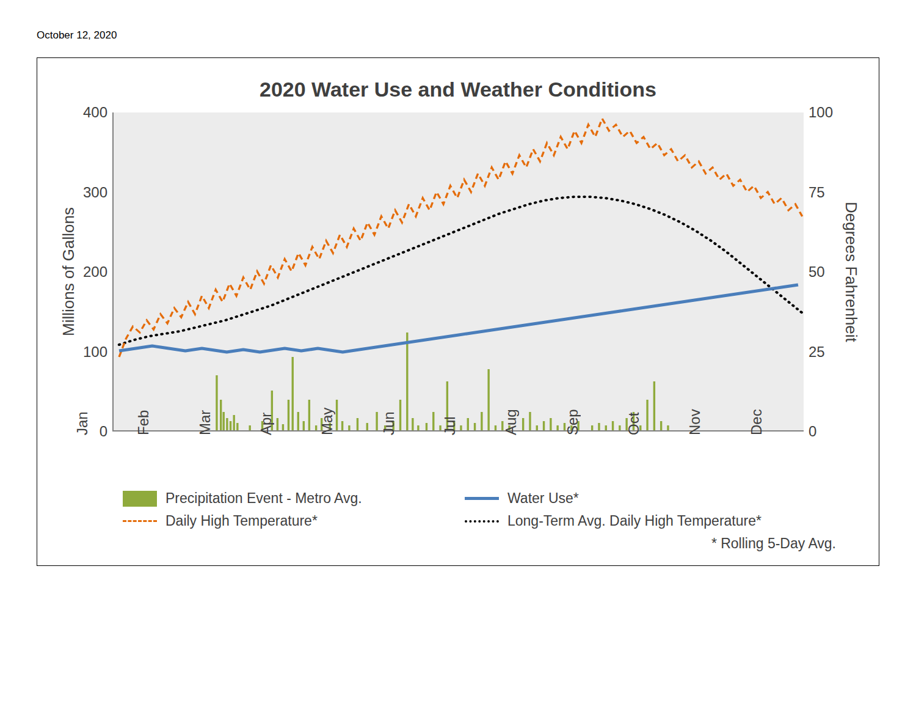October 12, 2020
2020 Water Use and Weather Conditions
Millions of Gallons
400 300 200 100 0
100 75 50 25 0
Degrees Fahrenheit
Jan
Feb
Mar
Apr
May
Jun
Jul
Aug
Sep
Oct
Nov
Dec
Precipitation Event - Metro Avg.
Water Use*
Daily High Temperature*
Long-Term Avg. Daily High Temperature*
* Rolling 5-Day Avg.